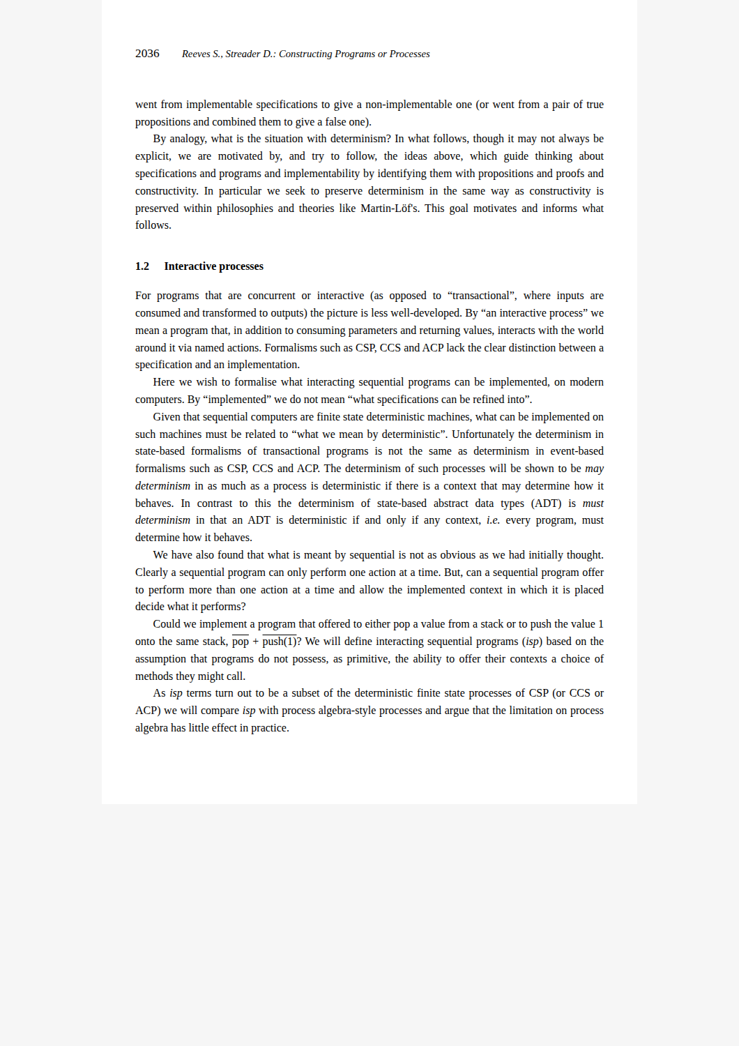2036 Reeves S., Streader D.: Constructing Programs or Processes
went from implementable specifications to give a non-implementable one (or went from a pair of true propositions and combined them to give a false one).
By analogy, what is the situation with determinism? In what follows, though it may not always be explicit, we are motivated by, and try to follow, the ideas above, which guide thinking about specifications and programs and implementability by identifying them with propositions and proofs and constructivity. In particular we seek to preserve determinism in the same way as constructivity is preserved within philosophies and theories like Martin-Löf's. This goal motivates and informs what follows.
1.2 Interactive processes
For programs that are concurrent or interactive (as opposed to “transactional”, where inputs are consumed and transformed to outputs) the picture is less well-developed. By “an interactive process” we mean a program that, in addition to consuming parameters and returning values, interacts with the world around it via named actions. Formalisms such as CSP, CCS and ACP lack the clear distinction between a specification and an implementation.
Here we wish to formalise what interacting sequential programs can be implemented, on modern computers. By “implemented” we do not mean “what specifications can be refined into”.
Given that sequential computers are finite state deterministic machines, what can be implemented on such machines must be related to “what we mean by deterministic”. Unfortunately the determinism in state-based formalisms of transactional programs is not the same as determinism in event-based formalisms such as CSP, CCS and ACP. The determinism of such processes will be shown to be may determinism in as much as a process is deterministic if there is a context that may determine how it behaves. In contrast to this the determinism of state-based abstract data types (ADT) is must determinism in that an ADT is deterministic if and only if any context, i.e. every program, must determine how it behaves.
We have also found that what is meant by sequential is not as obvious as we had initially thought. Clearly a sequential program can only perform one action at a time. But, can a sequential program offer to perform more than one action at a time and allow the implemented context in which it is placed decide what it performs?
Could we implement a program that offered to either pop a value from a stack or to push the value 1 onto the same stack, pop + push(1)? We will define interacting sequential programs (isp) based on the assumption that programs do not possess, as primitive, the ability to offer their contexts a choice of methods they might call.
As isp terms turn out to be a subset of the deterministic finite state processes of CSP (or CCS or ACP) we will compare isp with process algebra-style processes and argue that the limitation on process algebra has little effect in practice.